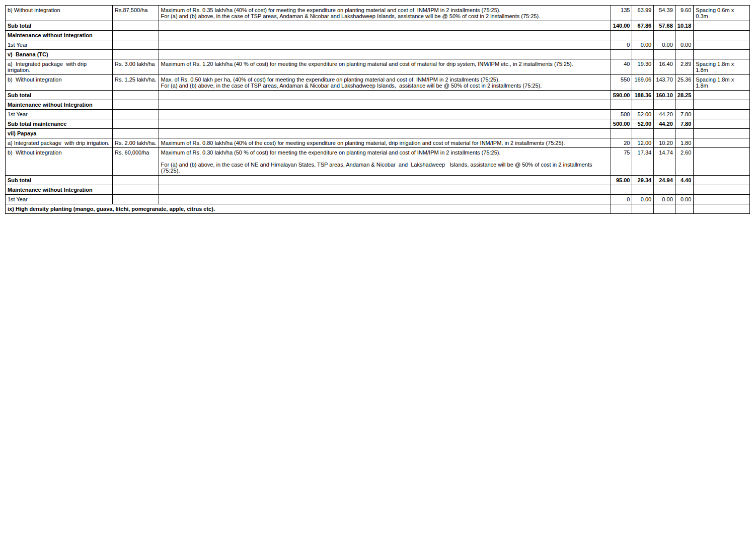| b) Without integration | Rs.87,500/ha | Maximum of Rs. 0.35 lakh/ha (40% of cost) for meeting the expenditure on planting material and cost of INM/IPM in 2 installments (75:25). For (a) and (b) above, in the case of TSP areas, Andaman & Nicobar and Lakshadweep Islands, assistance will be @ 50% of cost in 2 installments (75:25). | 135 | 63.99 | 54.39 | 9.60 | Spacing 0.6m x 0.3m |
| Sub total | | | 140.00 | 67.86 | 57.68 | 10.18 | |
| Maintenance without Integration | | | | | | | |
| 1st Year | | | 0 | 0.00 | 0.00 | 0.00 | |
| v) Banana (TC) | | | | | | | |
| a) Integrated package with drip irrigation. | Rs. 3.00 lakh/ha | Maximum of Rs. 1.20 lakh/ha (40 % of cost) for meeting the expenditure on planting material and cost of material for drip system, INM/IPM etc., in 2 installments (75:25). | 40 | 19.30 | 16.40 | 2.89 | Spacing 1.8m x 1.8m |
| b) Without integration | Rs. 1.25 lakh/ha. | Max. of Rs. 0.50 lakh per ha, (40% of cost) for meeting the expenditure on planting material and cost of INM/IPM in 2 installments (75:25). For (a) and (b) above, in the case of TSP areas, Andaman & Nicobar and Lakshadweep Islands, assistance will be @ 50% of cost in 2 installments (75:25). | 550 | 169.06 | 143.70 | 25.36 | Spacing 1.8m x 1.8m |
| Sub total | | | 590.00 | 188.36 | 160.10 | 28.25 | |
| Maintenance without Integration | | | | | | | |
| 1st Year | | | 500 | 52.00 | 44.20 | 7.80 | |
| Sub total maintenance | | | 500.00 | 52.00 | 44.20 | 7.80 | |
| vii) Papaya | | | | | | | |
| a) Integrated package with drip irrigation. | Rs. 2.00 lakh/ha. | Maximum of Rs. 0.80 lakh/ha (40% of the cost) for meeting expenditure on planting material, drip irrigation and cost of material for INM/IPM, in 2 installments (75:25). | 20 | 12.00 | 10.20 | 1.80 | |
| b) Without integration | Rs. 60,000/ha | Maximum of Rs. 0.30 lakh/ha (50 % of cost) for meeting the expenditure on planting material and cost of INM/IPM in 2 installments (75:25). For (a) and (b) above, in the case of NE and Himalayan States, TSP areas, Andaman & Nicobar and Lakshadweep Islands, assistance will be @ 50% of cost in 2 installments (75:25). | 75 | 17.34 | 14.74 | 2.60 | |
| Sub total | | | 95.00 | 29.34 | 24.94 | 4.40 | |
| Maintenance without Integration | | | | | | | |
| 1st Year | | | 0 | 0.00 | 0.00 | 0.00 | |
| ix) High density planting (mango, guava, litchi, pomegranate, apple, citrus etc). | | | | | |